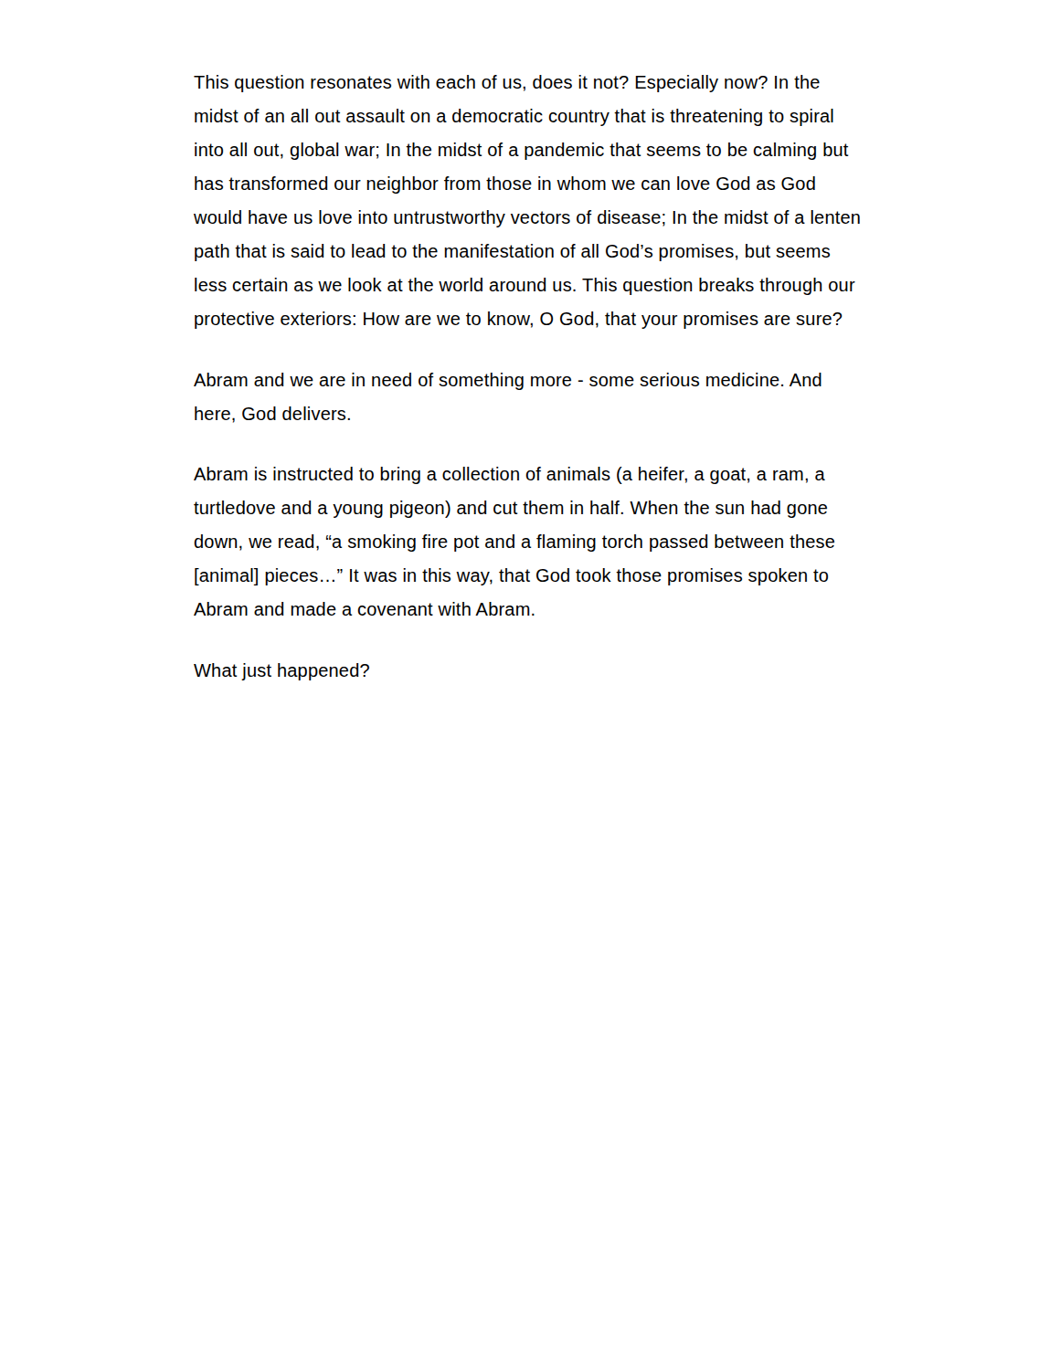This question resonates with each of us, does it not? Especially now? In the midst of an all out assault on a democratic country that is threatening to spiral into all out, global war; In the midst of a pandemic that seems to be calming but has transformed our neighbor from those in whom we can love God as God would have us love into untrustworthy vectors of disease; In the midst of a lenten path that is said to lead to the manifestation of all God’s promises, but seems less certain as we look at the world around us. This question breaks through our protective exteriors: How are we to know, O God, that your promises are sure?
Abram and we are in need of something more - some serious medicine. And here, God delivers.
Abram is instructed to bring a collection of animals (a heifer, a goat, a ram, a turtledove and a young pigeon) and cut them in half. When the sun had gone down, we read, “a smoking fire pot and a flaming torch passed between these [animal] pieces…” It was in this way, that God took those promises spoken to Abram and made a covenant with Abram.
What just happened?